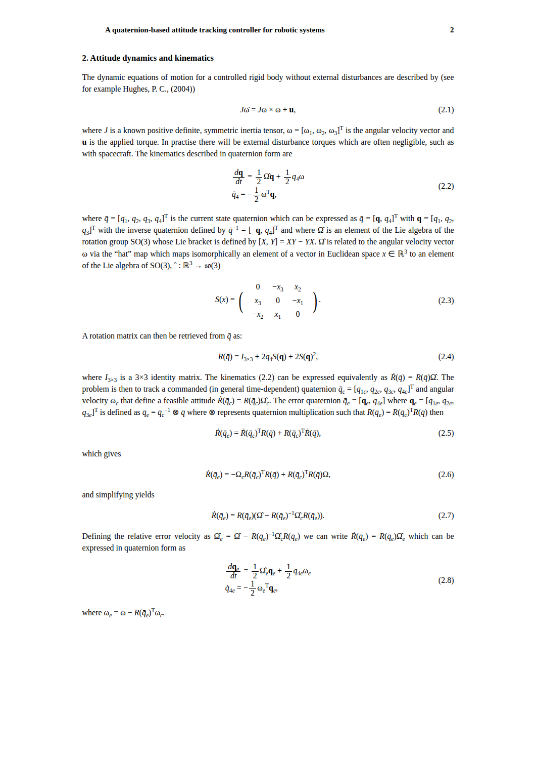A quaternion-based attitude tracking controller for robotic systems 2
2. Attitude dynamics and kinematics
The dynamic equations of motion for a controlled rigid body without external disturbances are described by (see for example Hughes, P. C., (2004))
Jω̇ = Jω × ω + u, (2.1)
where J is a known positive definite, symmetric inertia tensor, ω = [ω1, ω2, ω3]T is the angular velocity vector and u is the applied torque. In practise there will be external disturbance torques which are often negligible, such as with spacecraft. The kinematics described in quaternion form are
dq dt = 12 Ω̂q + 12 q4ω
q̇4 = −12ωTq,
(2.2)
where q̄ = [q1, q2, q3, q4]T is the current state quaternion which can be expressed as q̄ = [q, q4]T with q = [q1, q2, q3]T with the inverse quaternion defined by q̄−1 = [−q, q4]T and where Ω̂ is an element of the Lie algebra of the rotation group SO(3) whose Lie bracket is defined by [X, Y] = XY − YX. Ω̂ is related to the angular velocity vector ω via the “hat” map which maps isomorphically an element of a vector in Euclidean space x ∈ ℝ3 to an element of the Lie algebra of SO(3), ˆ : ℝ3 → 𝔰𝔬(3)
S(x) = (
| 0 | − x 3 | x 2 |
| x 3 | 0 | − x 1 |
| − x 2 | x 1 | 0 |
). (2.3)
A rotation matrix can then be retrieved from q̄ as:
R(q̄) = I3×3 + 2q4S(q) + 2S(q)2, (2.4)
where I3×3 is a 3×3 identity matrix. The kinematics (2.2) can be expressed equivalently as Ṙ(q̄) = R(q̄)Ω̂. The problem is then to track a commanded (in general time-dependent) quaternion q̄c = [q1c, q2c, q3c, q4c]T and angular velocity ωc that define a feasible attitude Ṙ(q̄c) = R(q̄c)Ω̂c. The error quaternion q̄e = [qe, q4e] where qe = [q1e, q2e, q3e]T is defined as q̄e = q̄c−1 ⊗ q̄ where ⊗ represents quaternion multiplication such that R(q̄e) = R(q̄c)TR(q̄) then
Ṙ(q̄e) = Ṙ(q̄c)TR(q̄) + R(q̄c)TṘ(q̄), (2.5)
which gives
Ṙ(q̄e) = −ΩcR(q̄c)TR(q̄) + R(q̄c)TR(q̄)Ω, (2.6)
and simplifying yields
Ṙ(q̄e) = R(q̄e)(Ω̂ − R(q̄e)−1Ω̂cR(q̄e)). (2.7)
Defining the relative error velocity as Ω̂e = Ω̂ − R(q̄e)−1Ω̂cR(q̄e) we can write Ṙ(q̄e) = R(q̄e)Ω̂e which can be expressed in quaternion form as
dqe dt = 12 Ω̂eqe + 12 q4eωe
q̇4e = −12ωeTqe,
(2.8)
where ωe = ω − R(q̄e)Tωc.